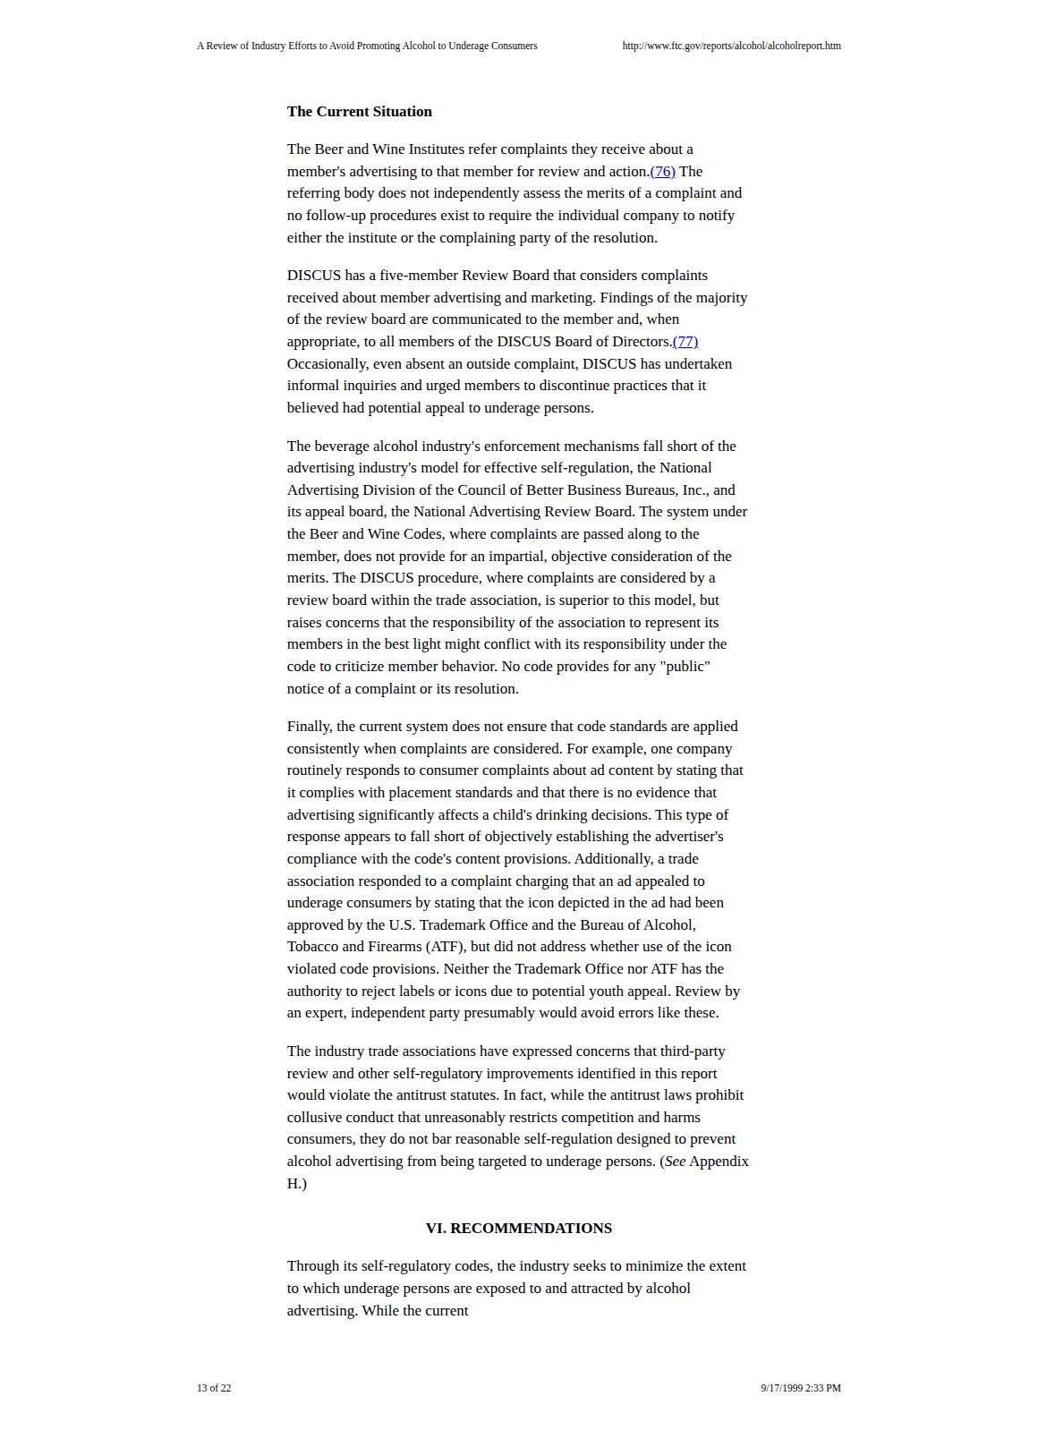A Review of Industry Efforts to Avoid Promoting Alcohol to Underage Consumers http://www.ftc.gov/reports/alcohol/alcoholreport.htm
The Current Situation
The Beer and Wine Institutes refer complaints they receive about a member's advertising to that member for review and action.(76) The referring body does not independently assess the merits of a complaint and no follow-up procedures exist to require the individual company to notify either the institute or the complaining party of the resolution.
DISCUS has a five-member Review Board that considers complaints received about member advertising and marketing. Findings of the majority of the review board are communicated to the member and, when appropriate, to all members of the DISCUS Board of Directors.(77) Occasionally, even absent an outside complaint, DISCUS has undertaken informal inquiries and urged members to discontinue practices that it believed had potential appeal to underage persons.
The beverage alcohol industry's enforcement mechanisms fall short of the advertising industry's model for effective self-regulation, the National Advertising Division of the Council of Better Business Bureaus, Inc., and its appeal board, the National Advertising Review Board. The system under the Beer and Wine Codes, where complaints are passed along to the member, does not provide for an impartial, objective consideration of the merits. The DISCUS procedure, where complaints are considered by a review board within the trade association, is superior to this model, but raises concerns that the responsibility of the association to represent its members in the best light might conflict with its responsibility under the code to criticize member behavior. No code provides for any "public" notice of a complaint or its resolution.
Finally, the current system does not ensure that code standards are applied consistently when complaints are considered. For example, one company routinely responds to consumer complaints about ad content by stating that it complies with placement standards and that there is no evidence that advertising significantly affects a child's drinking decisions. This type of response appears to fall short of objectively establishing the advertiser's compliance with the code's content provisions. Additionally, a trade association responded to a complaint charging that an ad appealed to underage consumers by stating that the icon depicted in the ad had been approved by the U.S. Trademark Office and the Bureau of Alcohol, Tobacco and Firearms (ATF), but did not address whether use of the icon violated code provisions. Neither the Trademark Office nor ATF has the authority to reject labels or icons due to potential youth appeal. Review by an expert, independent party presumably would avoid errors like these.
The industry trade associations have expressed concerns that third-party review and other self-regulatory improvements identified in this report would violate the antitrust statutes. In fact, while the antitrust laws prohibit collusive conduct that unreasonably restricts competition and harms consumers, they do not bar reasonable self-regulation designed to prevent alcohol advertising from being targeted to underage persons. (See Appendix H.)
VI. RECOMMENDATIONS
Through its self-regulatory codes, the industry seeks to minimize the extent to which underage persons are exposed to and attracted by alcohol advertising. While the current
13 of 22 9/17/1999 2:33 PM